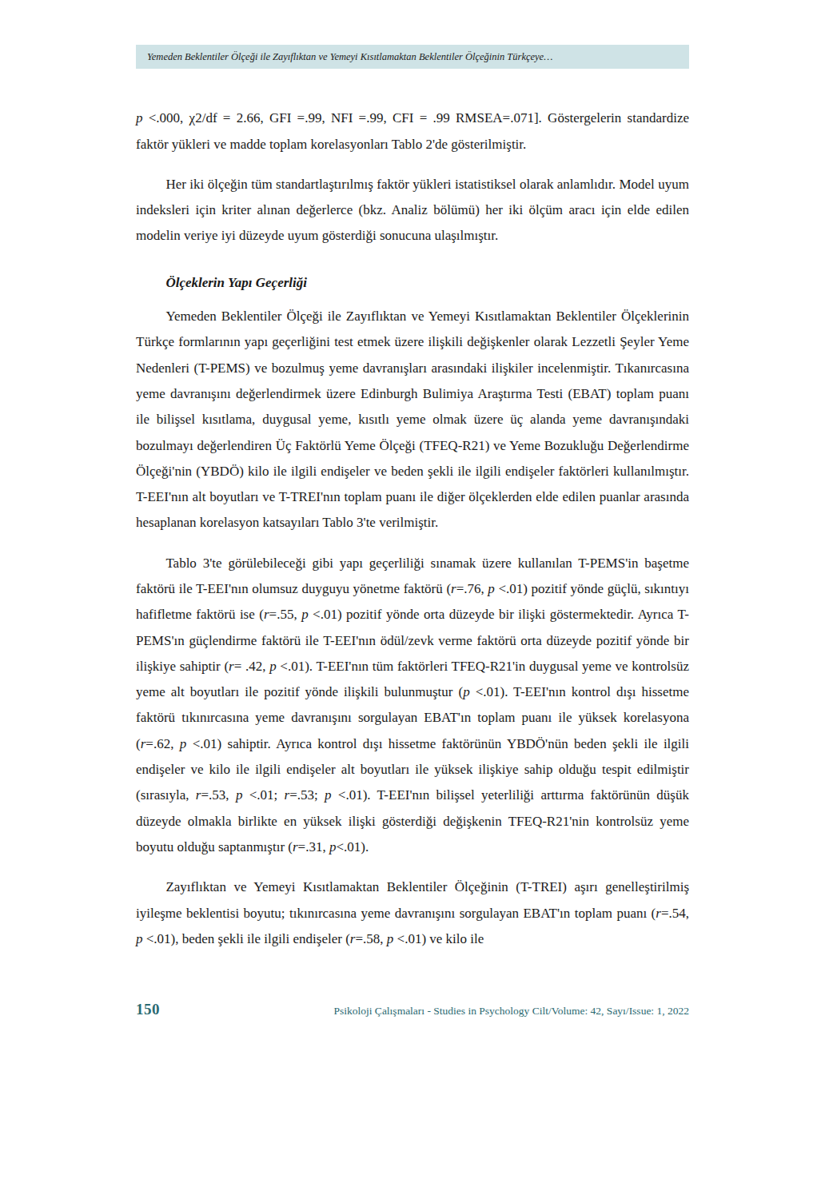Yemeden Beklentiler Ölçeği ile Zayıflıktan ve Yemeyi Kısıtlamaktan Beklentiler Ölçeğinin Türkçeye…
p <.000, χ2/df = 2.66, GFI =.99, NFI =.99, CFI = .99 RMSEA=.071]. Göstergelerin standardize faktör yükleri ve madde toplam korelasyonları Tablo 2'de gösterilmiştir.
Her iki ölçeğin tüm standartlaştırılmış faktör yükleri istatistiksel olarak anlamlıdır. Model uyum indeksleri için kriter alınan değerlerce (bkz. Analiz bölümü) her iki ölçüm aracı için elde edilen modelin veriye iyi düzeyde uyum gösterdiği sonucuna ulaşılmıştır.
Ölçeklerin Yapı Geçerliği
Yemeden Beklentiler Ölçeği ile Zayıflıktan ve Yemeyi Kısıtlamaktan Beklentiler Ölçeklerinin Türkçe formlarının yapı geçerliğini test etmek üzere ilişkili değişkenler olarak Lezzetli Şeyler Yeme Nedenleri (T-PEMS) ve bozulmuş yeme davranışları arasındaki ilişkiler incelenmiştir. Tıkanırcasına yeme davranışını değerlendirmek üzere Edinburgh Bulimiya Araştırma Testi (EBAT) toplam puanı ile bilişsel kısıtlama, duygusal yeme, kısıtlı yeme olmak üzere üç alanda yeme davranışındaki bozulmayı değerlendiren Üç Faktörlü Yeme Ölçeği (TFEQ-R21) ve Yeme Bozukluğu Değerlendirme Ölçeği'nin (YBDÖ) kilo ile ilgili endişeler ve beden şekli ile ilgili endişeler faktörleri kullanılmıştır. T-EEI'nın alt boyutları ve T-TREI'nın toplam puanı ile diğer ölçeklerden elde edilen puanlar arasında hesaplanan korelasyon katsayıları Tablo 3'te verilmiştir.
Tablo 3'te görülebileceği gibi yapı geçerliliği sınamak üzere kullanılan T-PEMS'in başetme faktörü ile T-EEI'nın olumsuz duyguyu yönetme faktörü (r=.76, p <.01) pozitif yönde güçlü, sıkıntıyı hafifletme faktörü ise (r=.55, p <.01) pozitif yönde orta düzeyde bir ilişki göstermektedir. Ayrıca T-PEMS'ın güçlendirme faktörü ile T-EEI'nın ödül/zevk verme faktörü orta düzeyde pozitif yönde bir ilişkiye sahiptir (r= .42, p <.01). T-EEI'nın tüm faktörleri TFEQ-R21'in duygusal yeme ve kontrolsüz yeme alt boyutları ile pozitif yönde ilişkili bulunmuştur (p <.01). T-EEI'nın kontrol dışı hissetme faktörü tıkınırcasına yeme davranışını sorgulayan EBAT'ın toplam puanı ile yüksek korelasyona (r=.62, p <.01) sahiptir. Ayrıca kontrol dışı hissetme faktörünün YBDÖ'nün beden şekli ile ilgili endişeler ve kilo ile ilgili endişeler alt boyutları ile yüksek ilişkiye sahip olduğu tespit edilmiştir (sırasıyla, r=.53, p <.01; r=.53; p <.01). T-EEI'nın bilişsel yeterliliği arttırma faktörünün düşük düzeyde olmakla birlikte en yüksek ilişki gösterdiği değişkenin TFEQ-R21'nin kontrolsüz yeme boyutu olduğu saptanmıştır (r=.31, p<.01).
Zayıflıktan ve Yemeyi Kısıtlamaktan Beklentiler Ölçeğinin (T-TREI) aşırı genelleştirilmiş iyileşme beklentisi boyutu; tıkınırcasına yeme davranışını sorgulayan EBAT'ın toplam puanı (r=.54, p <.01), beden şekli ile ilgili endişeler (r=.58, p <.01) ve kilo ile
150 Psikoloji Çalışmaları - Studies in Psychology Cilt/Volume: 42, Sayı/Issue: 1, 2022